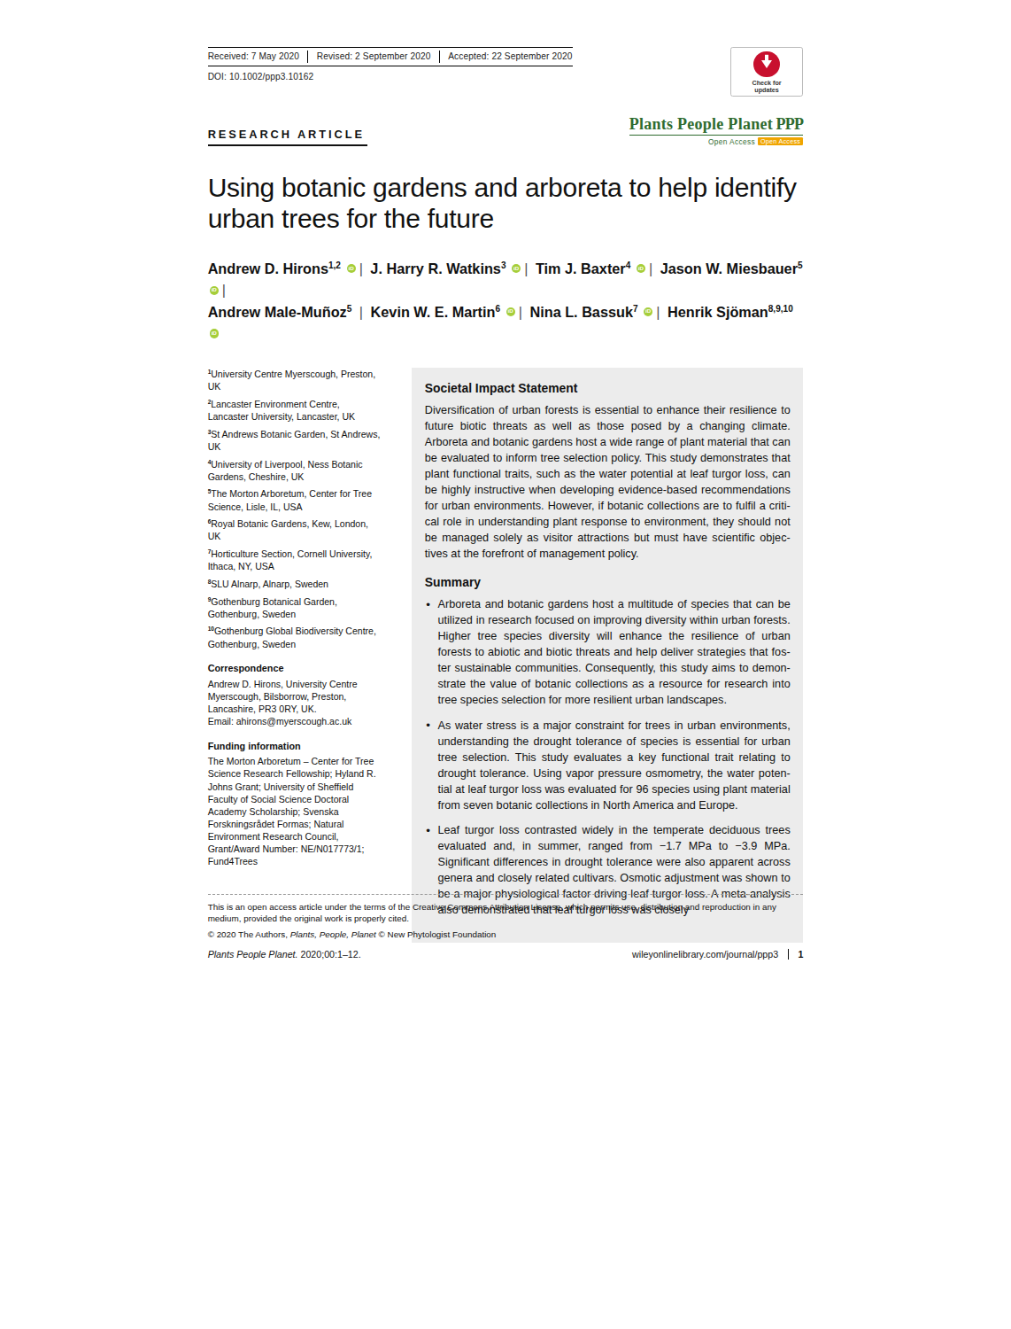Received: 7 May 2020 Revised: 2 September 2020 Accepted: 22 September 2020
DOI: 10.1002/ppp3.10162
Check for
updates
Research Article
Plants People Planet PPP
Open AccessOpen Access
Using botanic gardens and arboreta to help identify urban trees for the future
Andrew D. Hirons1,2 | J. Harry R. Watkins3 | Tim J. Baxter4 | Jason W. Miesbauer5 |
Andrew Male-Muñoz5 | Kevin W. E. Martin6 | Nina L. Bassuk7 | Henrik Sjöman8,9,10
1University Centre Myerscough, Preston, UK
2Lancaster Environment Centre, Lancaster University, Lancaster, UK
3St Andrews Botanic Garden, St Andrews, UK
4University of Liverpool, Ness Botanic Gardens, Cheshire, UK
5The Morton Arboretum, Center for Tree Science, Lisle, IL, USA
6Royal Botanic Gardens, Kew, London, UK
7Horticulture Section, Cornell University, Ithaca, NY, USA
8SLU Alnarp, Alnarp, Sweden
9Gothenburg Botanical Garden, Gothenburg, Sweden
10Gothenburg Global Biodiversity Centre, Gothenburg, Sweden
Correspondence
Andrew D. Hirons, University Centre Myerscough, Bilsborrow, Preston, Lancashire, PR3 0RY, UK.
Email: ahirons@myerscough.ac.uk
Funding information
The Morton Arboretum – Center for Tree Science Research Fellowship; Hyland R. Johns Grant; University of Sheffield Faculty of Social Science Doctoral Academy Scholarship; Svenska Forskningsrådet Formas; Natural Environment Research Council, Grant/Award Number: NE/N017773/1; Fund4Trees
Societal Impact Statement
Diversification of urban forests is essential to enhance their resilience to future biotic threats as well as those posed by a changing climate. Arboreta and botanic gardens host a wide range of plant material that can be evaluated to inform tree selection policy. This study demonstrates that plant functional traits, such as the water potential at leaf turgor loss, can be highly instructive when developing evidence-based recommendations for urban environments. However, if botanic collections are to fulfil a critical role in understanding plant response to environment, they should not be managed solely as visitor attractions but must have scientific objectives at the forefront of management policy.
Summary
Arboreta and botanic gardens host a multitude of species that can be utilized in research focused on improving diversity within urban forests. Higher tree species diversity will enhance the resilience of urban forests to abiotic and biotic threats and help deliver strategies that foster sustainable communities. Consequently, this study aims to demonstrate the value of botanic collections as a resource for research into tree species selection for more resilient urban landscapes.
As water stress is a major constraint for trees in urban environments, understanding the drought tolerance of species is essential for urban tree selection. This study evaluates a key functional trait relating to drought tolerance. Using vapor pressure osmometry, the water potential at leaf turgor loss was evaluated for 96 species using plant material from seven botanic collections in North America and Europe.
Leaf turgor loss contrasted widely in the temperate deciduous trees evaluated and, in summer, ranged from −1.7 MPa to −3.9 MPa. Significant differences in drought tolerance were also apparent across genera and closely related cultivars. Osmotic adjustment was shown to be a major physiological factor driving leaf turgor loss. A meta-analysis also demonstrated that leaf turgor loss was closely
This is an open access article under the terms of the Creative Commons Attribution License, which permits use, distribution and reproduction in any medium, provided the original work is properly cited.
© 2020 The Authors, Plants, People, Planet © New Phytologist Foundation
Plants People Planet. 2020;00:1–12.
wileyonlinelibrary.com/journal/ppp31